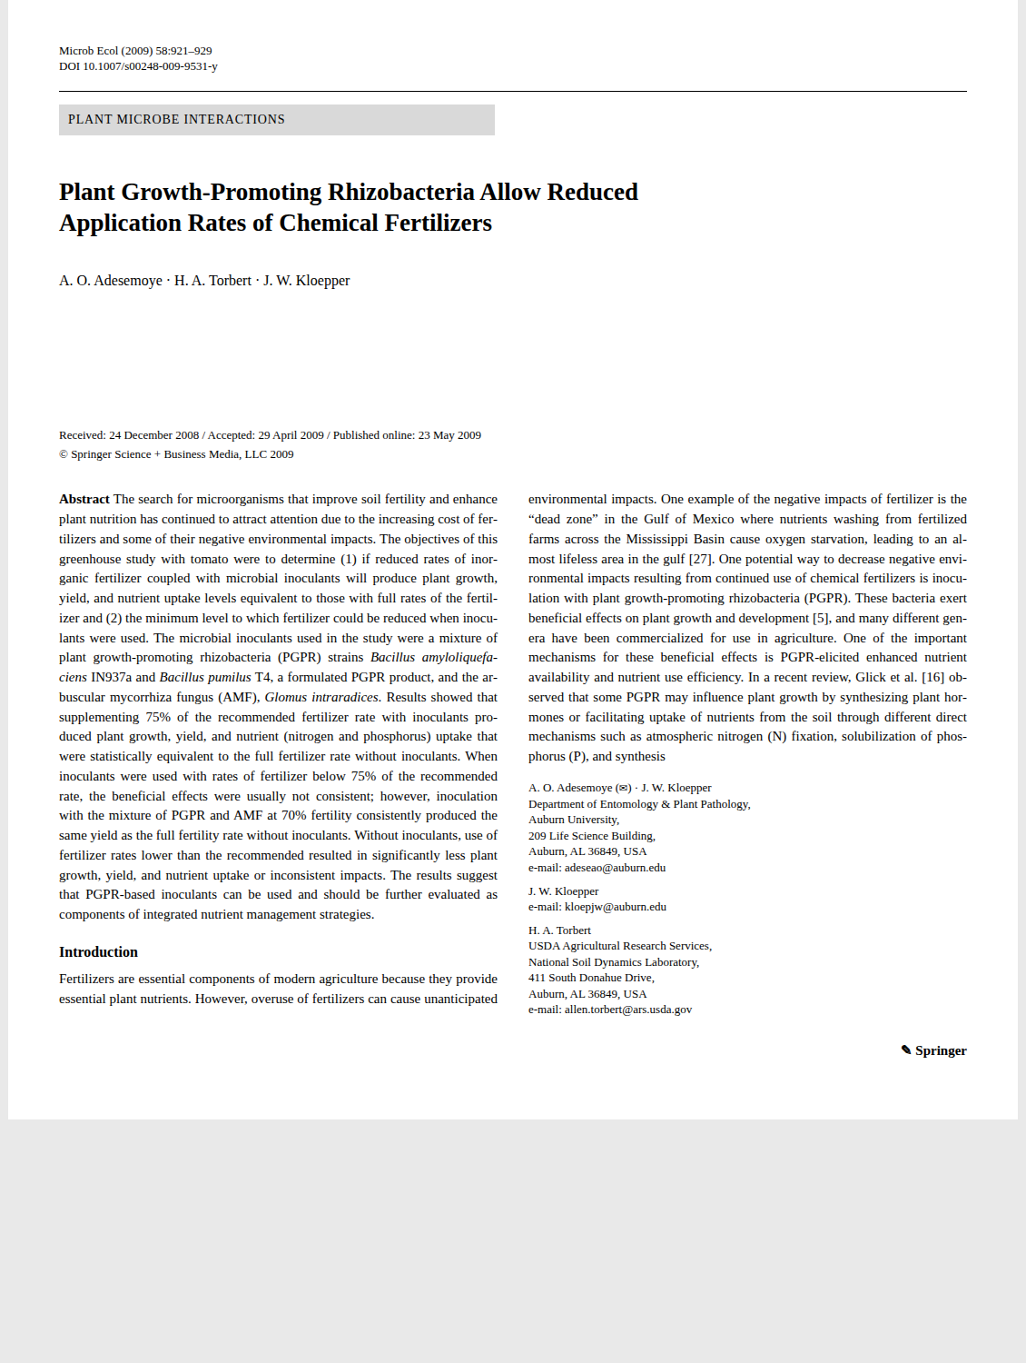Microb Ecol (2009) 58:921–929
DOI 10.1007/s00248-009-9531-y
PLANT MICROBE INTERACTIONS
Plant Growth-Promoting Rhizobacteria Allow Reduced
Application Rates of Chemical Fertilizers
A. O. Adesemoye · H. A. Torbert · J. W. Kloepper
Received: 24 December 2008 / Accepted: 29 April 2009 / Published online: 23 May 2009
© Springer Science + Business Media, LLC 2009
Abstract The search for microorganisms that improve soil fertility and enhance plant nutrition has continued to attract attention due to the increasing cost of fertilizers and some of their negative environmental impacts. The objectives of this greenhouse study with tomato were to determine (1) if reduced rates of inorganic fertilizer coupled with microbial inoculants will produce plant growth, yield, and nutrient uptake levels equivalent to those with full rates of the fertilizer and (2) the minimum level to which fertilizer could be reduced when inoculants were used. The microbial inoculants used in the study were a mixture of plant growth-promoting rhizobacteria (PGPR) strains Bacillus amyloliquefaciens IN937a and Bacillus pumilus T4, a formulated PGPR product, and the arbuscular mycorrhiza fungus (AMF), Glomus intraradices. Results showed that supplementing 75% of the recommended fertilizer rate with inoculants produced plant growth, yield, and nutrient (nitrogen and phosphorus) uptake that were statistically equivalent to the full fertilizer rate without inoculants. When inoculants were used with rates of fertilizer below 75% of the recommended rate, the beneficial effects were usually not consistent; however, inoculation with the mixture of PGPR and AMF at 70% fertility consistently produced the same yield as the full fertility rate without inoculants. Without inoculants, use of fertilizer rates lower than the recommended resulted in significantly less plant growth, yield, and nutrient uptake or inconsistent impacts. The results suggest that PGPR-based inoculants can be used and should be further evaluated as components of integrated nutrient management strategies.
Introduction
Fertilizers are essential components of modern agriculture because they provide essential plant nutrients. However, overuse of fertilizers can cause unanticipated environmental impacts. One example of the negative impacts of fertilizer is the “dead zone” in the Gulf of Mexico where nutrients washing from fertilized farms across the Mississippi Basin cause oxygen starvation, leading to an almost lifeless area in the gulf [27]. One potential way to decrease negative environmental impacts resulting from continued use of chemical fertilizers is inoculation with plant growth-promoting rhizobacteria (PGPR). These bacteria exert beneficial effects on plant growth and development [5], and many different genera have been commercialized for use in agriculture. One of the important mechanisms for these beneficial effects is PGPR-elicited enhanced nutrient availability and nutrient use efficiency. In a recent review, Glick et al. [16] observed that some PGPR may influence plant growth by synthesizing plant hormones or facilitating uptake of nutrients from the soil through different direct mechanisms such as atmospheric nitrogen (N) fixation, solubilization of phosphorus (P), and synthesis
A. O. Adesemoye (✉) · J. W. Kloepper
Department of Entomology & Plant Pathology,
Auburn University,
209 Life Science Building,
Auburn, AL 36849, USA
e-mail: adeseao@auburn.edu
J. W. Kloepper
e-mail: kloepjw@auburn.edu
H. A. Torbert
USDA Agricultural Research Services,
National Soil Dynamics Laboratory,
411 South Donahue Drive,
Auburn, AL 36849, USA
e-mail: allen.torbert@ars.usda.gov
✎ Springer